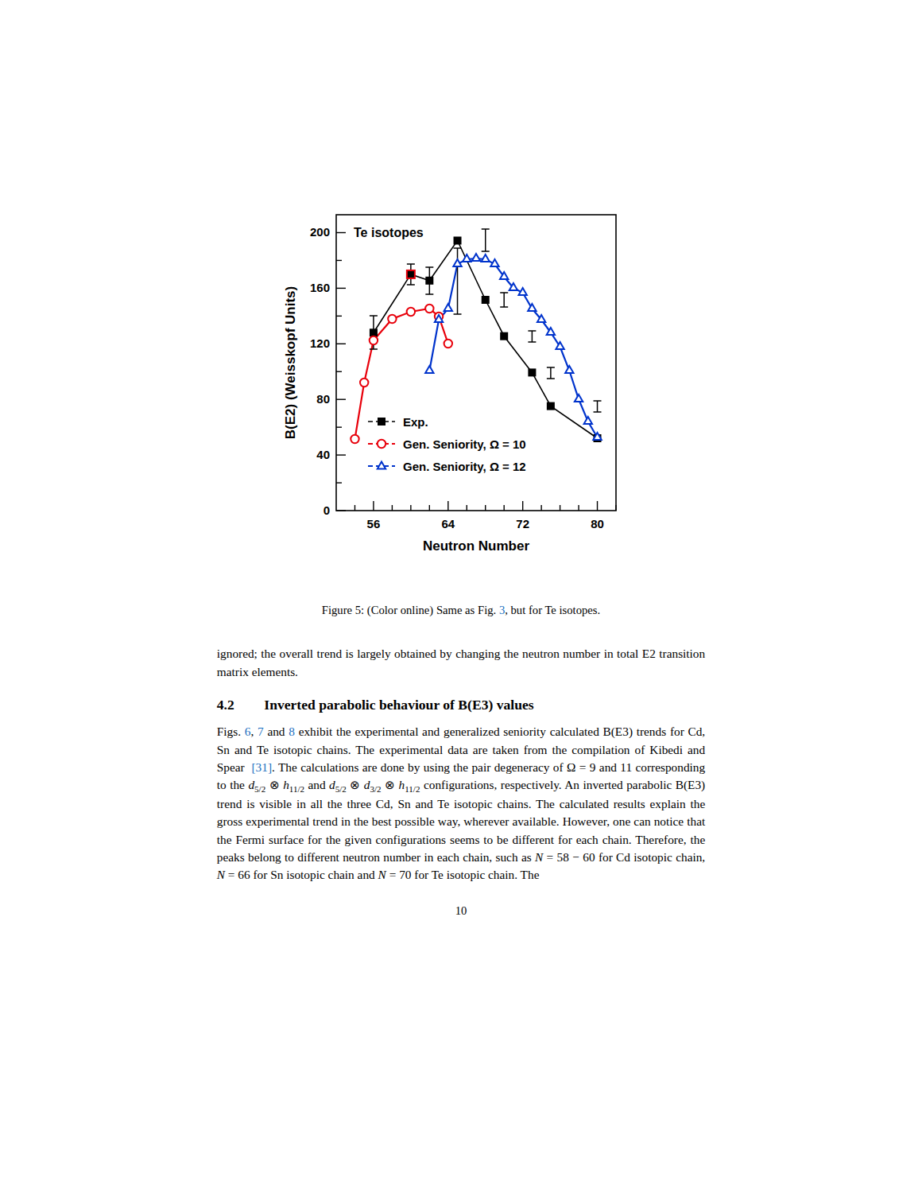0 40 80 120 160 200 56 64 72 80 Neutron Number B(E2) (Weisskopf Units) Te isotopes Exp. Gen. Seniority, Ω = 10 Gen. Seniority, Ω = 12
Figure 5: (Color online) Same as Fig. 3, but for Te isotopes.
ignored; the overall trend is largely obtained by changing the neutron number in total E2 transition matrix elements.
4.2 Inverted parabolic behaviour of B(E3) values
Figs. 6, 7 and 8 exhibit the experimental and generalized seniority calculated B(E3) trends for Cd, Sn and Te isotopic chains. The experimental data are taken from the compilation of Kibedi and Spear [31]. The calculations are done by using the pair degeneracy of Ω = 9 and 11 corresponding to the d5/2 ⊗ h11/2 and d5/2 ⊗ d3/2 ⊗ h11/2 configurations, respectively. An inverted parabolic B(E3) trend is visible in all the three Cd, Sn and Te isotopic chains. The calculated results explain the gross experimental trend in the best possible way, wherever available. However, one can notice that the Fermi surface for the given configurations seems to be different for each chain. Therefore, the peaks belong to different neutron number in each chain, such as N = 58 − 60 for Cd isotopic chain, N = 66 for Sn isotopic chain and N = 70 for Te isotopic chain. The
10